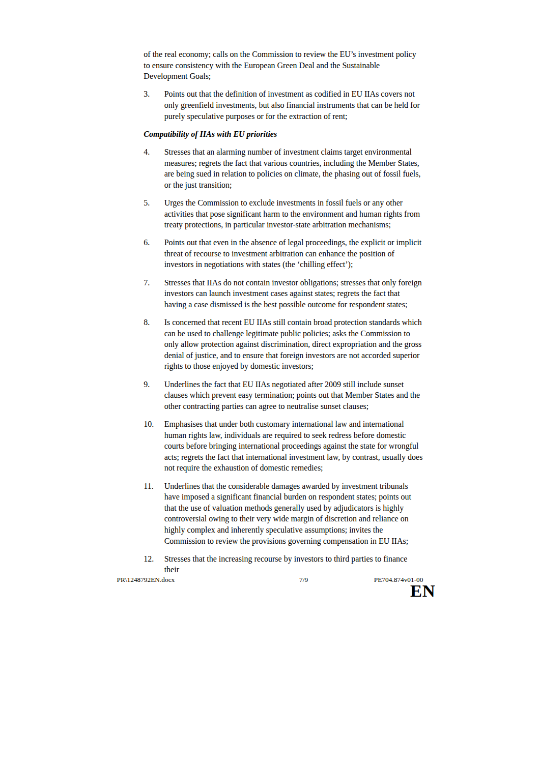of the real economy; calls on the Commission to review the EU’s investment policy to ensure consistency with the European Green Deal and the Sustainable Development Goals;
3.
Points out that the definition of investment as codified in EU IIAs covers not only greenfield investments, but also financial instruments that can be held for purely speculative purposes or for the extraction of rent;
Compatibility of IIAs with EU priorities
4.
Stresses that an alarming number of investment claims target environmental measures; regrets the fact that various countries, including the Member States, are being sued in relation to policies on climate, the phasing out of fossil fuels, or the just transition;
5.
Urges the Commission to exclude investments in fossil fuels or any other activities that pose significant harm to the environment and human rights from treaty protections, in particular investor-state arbitration mechanisms;
6.
Points out that even in the absence of legal proceedings, the explicit or implicit threat of recourse to investment arbitration can enhance the position of investors in negotiations with states (the ‘chilling effect’);
7.
Stresses that IIAs do not contain investor obligations; stresses that only foreign investors can launch investment cases against states; regrets the fact that having a case dismissed is the best possible outcome for respondent states;
8.
Is concerned that recent EU IIAs still contain broad protection standards which can be used to challenge legitimate public policies; asks the Commission to only allow protection against discrimination, direct expropriation and the gross denial of justice, and to ensure that foreign investors are not accorded superior rights to those enjoyed by domestic investors;
9.
Underlines the fact that EU IIAs negotiated after 2009 still include sunset clauses which prevent easy termination; points out that Member States and the other contracting parties can agree to neutralise sunset clauses;
10.
Emphasises that under both customary international law and international human rights law, individuals are required to seek redress before domestic courts before bringing international proceedings against the state for wrongful acts; regrets the fact that international investment law, by contrast, usually does not require the exhaustion of domestic remedies;
11.
Underlines that the considerable damages awarded by investment tribunals have imposed a significant financial burden on respondent states; points out that the use of valuation methods generally used by adjudicators is highly controversial owing to their very wide margin of discretion and reliance on highly complex and inherently speculative assumptions; invites the Commission to review the provisions governing compensation in EU IIAs;
12.
Stresses that the increasing recourse by investors to third parties to finance their
PR\1248792EN.docx
7/9
PE704.874v01-00
EN